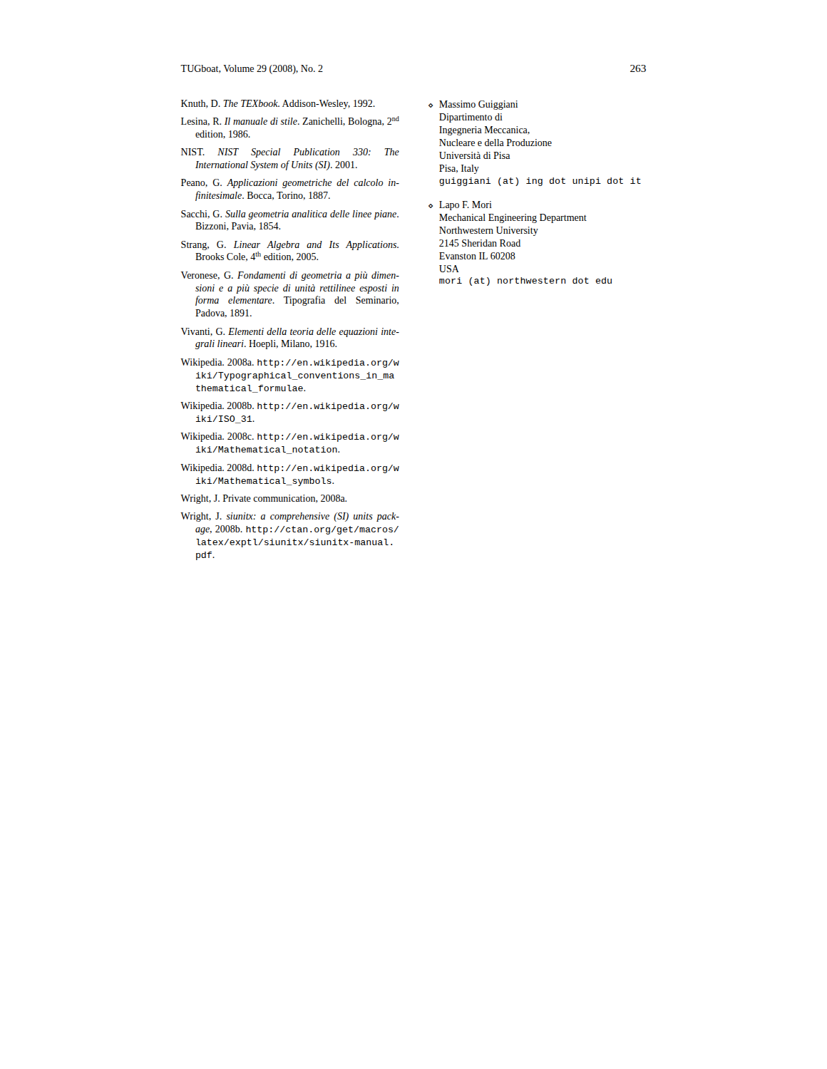TUGboat, Volume 29 (2008), No. 2 263
Knuth, D. The Te Xbook. Addison-Wesley, 1992.
Lesina, R. Il manuale di stile. Zanichelli, Bologna, 2nd edition, 1986.
NIST. NIST Special Publication 330: The International System of Units (SI). 2001.
Peano, G. Applicazioni geometriche del calcolo infinitesimale. Bocca, Torino, 1887.
Sacchi, G. Sulla geometria analitica delle linee piane. Bizzoni, Pavia, 1854.
Strang, G. Linear Algebra and Its Applications. Brooks Cole, 4th edition, 2005.
Veronese, G. Fondamenti di geometria a più dimensioni e a più specie di unità rettilinee esposti in forma elementare. Tipografia del Seminario, Padova, 1891.
Vivanti, G. Elementi della teoria delle equazioni integrali lineari. Hoepli, Milano, 1916.
Wikipedia. 2008a. http://en.wikipedia.org/wiki/Typographical_conventions_in_mathematical_formulae.
Wikipedia. 2008b. http://en.wikipedia.org/wiki/ISO_31.
Wikipedia. 2008c. http://en.wikipedia.org/wiki/Mathematical_notation.
Wikipedia. 2008d. http://en.wikipedia.org/wiki/Mathematical_symbols.
Wright, J. Private communication, 2008a.
Wright, J. siunitx: a comprehensive (SI) units package, 2008b. http://ctan.org/get/macros/latex/exptl/siunitx/siunitx-manual.pdf.
⋄
Massimo Guiggiani
Dipartimento di
Ingegneria Meccanica,
Nucleare e della Produzione
Università di Pisa
Pisa, Italy
guiggiani (at) ing dot unipi dot it
⋄
Lapo F. Mori
Mechanical Engineering Department
Northwestern University
2145 Sheridan Road
Evanston IL 60208
USA
mori (at) northwestern dot edu